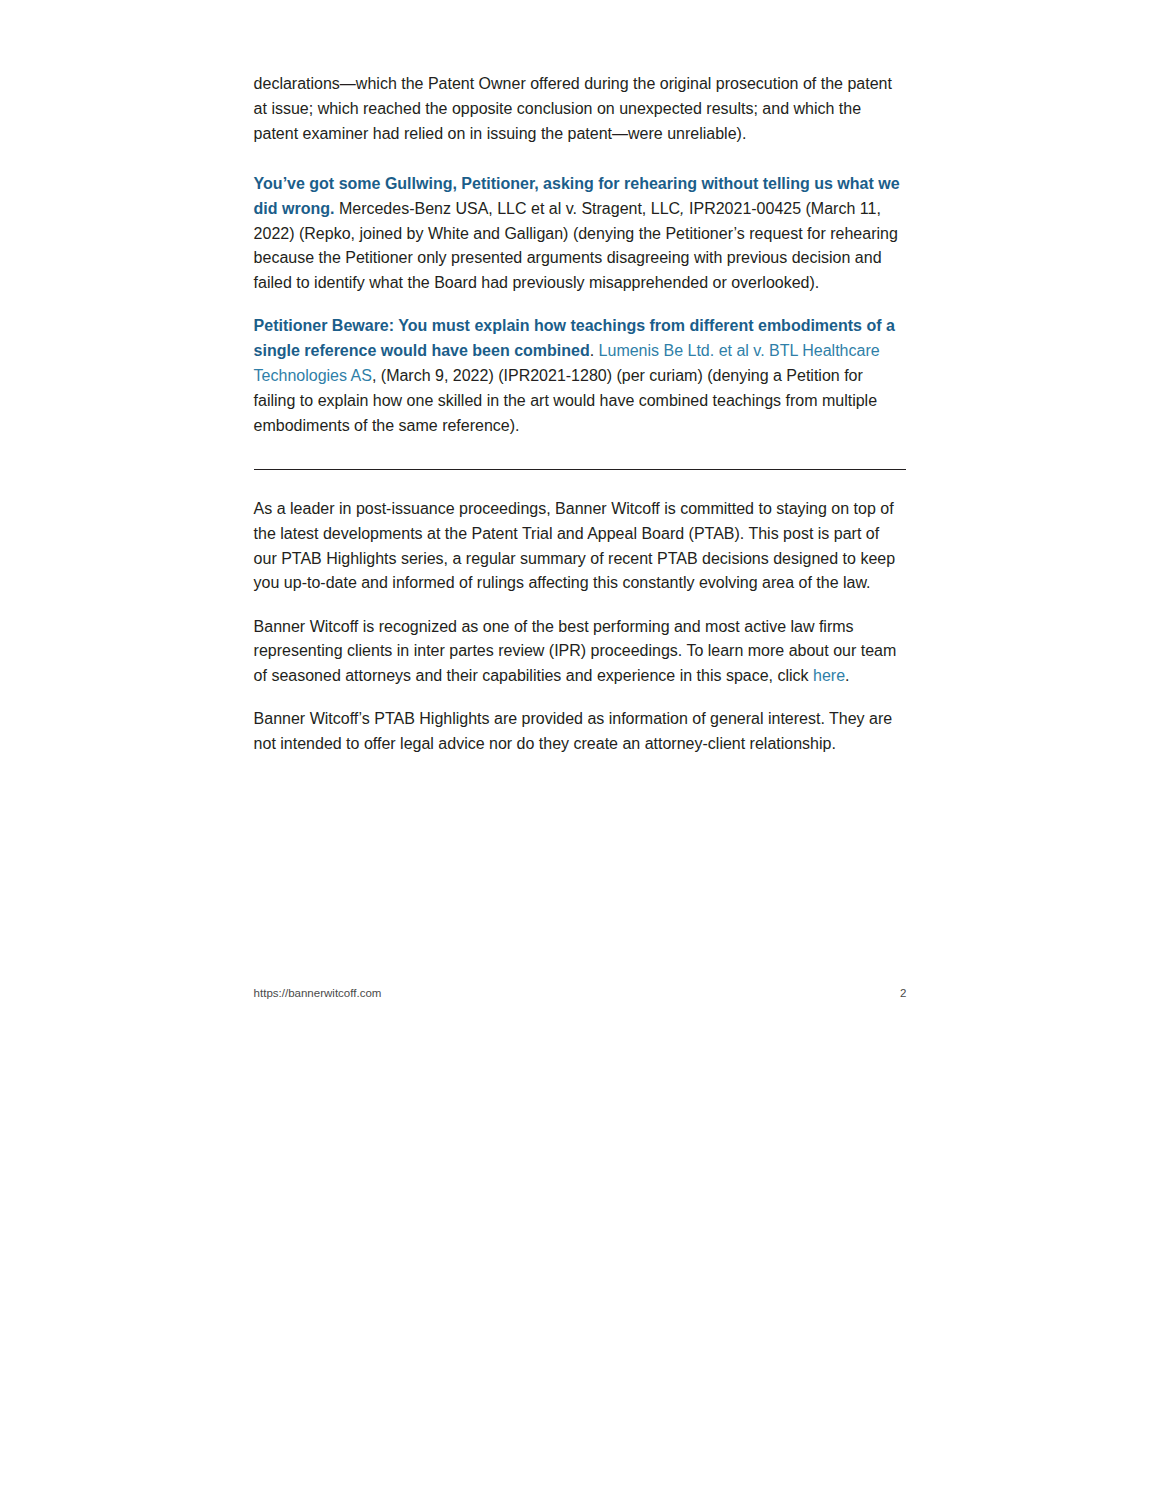declarations—which the Patent Owner offered during the original prosecution of the patent at issue; which reached the opposite conclusion on unexpected results; and which the patent examiner had relied on in issuing the patent—were unreliable).
You’ve got some Gullwing, Petitioner, asking for rehearing without telling us what we did wrong. Mercedes-Benz USA, LLC et al v. Stragent, LLC, IPR2021-00425 (March 11, 2022) (Repko, joined by White and Galligan) (denying the Petitioner’s request for rehearing because the Petitioner only presented arguments disagreeing with previous decision and failed to identify what the Board had previously misapprehended or overlooked).
Petitioner Beware: You must explain how teachings from different embodiments of a single reference would have been combined. Lumenis Be Ltd. et al v. BTL Healthcare Technologies AS, (March 9, 2022) (IPR2021-1280) (per curiam) (denying a Petition for failing to explain how one skilled in the art would have combined teachings from multiple embodiments of the same reference).
As a leader in post-issuance proceedings, Banner Witcoff is committed to staying on top of the latest developments at the Patent Trial and Appeal Board (PTAB). This post is part of our PTAB Highlights series, a regular summary of recent PTAB decisions designed to keep you up-to-date and informed of rulings affecting this constantly evolving area of the law.
Banner Witcoff is recognized as one of the best performing and most active law firms representing clients in inter partes review (IPR) proceedings. To learn more about our team of seasoned attorneys and their capabilities and experience in this space, click here.
Banner Witcoff’s PTAB Highlights are provided as information of general interest. They are not intended to offer legal advice nor do they create an attorney-client relationship.
https://bannerwitcoff.com 2